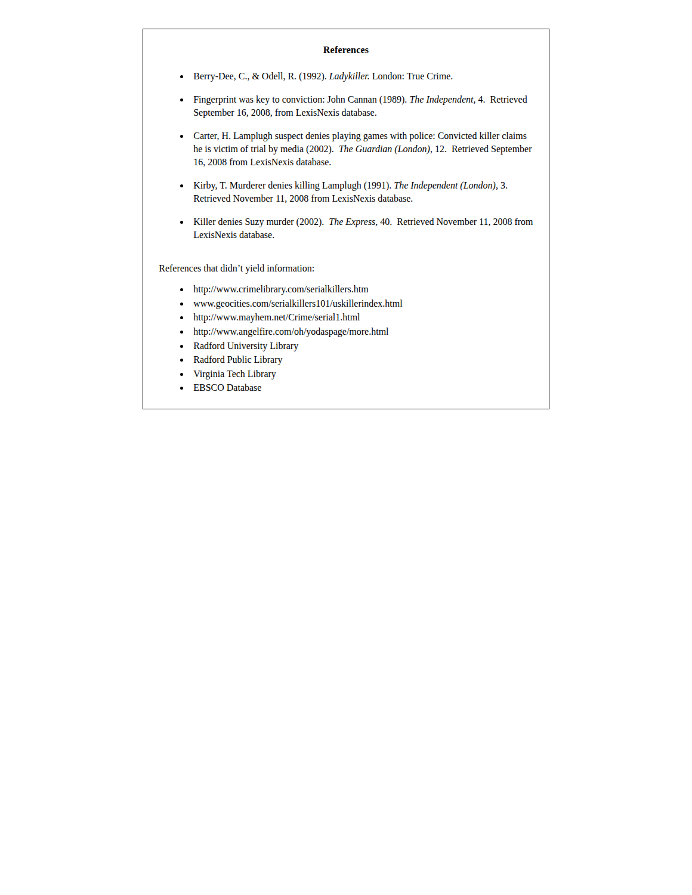References
Berry-Dee, C., & Odell, R. (1992). Ladykiller. London: True Crime.
Fingerprint was key to conviction: John Cannan (1989). The Independent, 4. Retrieved September 16, 2008, from LexisNexis database.
Carter, H. Lamplugh suspect denies playing games with police: Convicted killer claims he is victim of trial by media (2002). The Guardian (London), 12. Retrieved September 16, 2008 from LexisNexis database.
Kirby, T. Murderer denies killing Lamplugh (1991). The Independent (London), 3. Retrieved November 11, 2008 from LexisNexis database.
Killer denies Suzy murder (2002). The Express, 40. Retrieved November 11, 2008 from LexisNexis database.
References that didn’t yield information:
http://www.crimelibrary.com/serialkillers.htm
www.geocities.com/serialkillers101/uskillerindex.html
http://www.mayhem.net/Crime/serial1.html
http://www.angelfire.com/oh/yodaspage/more.html
Radford University Library
Radford Public Library
Virginia Tech Library
EBSCO Database